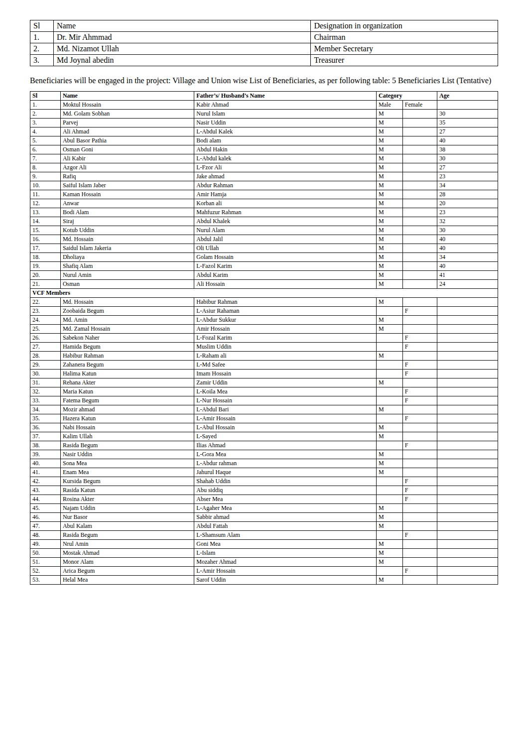| Sl | Name | Designation in organization |
| 1. | Dr. Mir Ahmmad | Chairman |
| 2. | Md. Nizamot Ullah | Member Secretary |
| 3. | Md Joynal abedin | Treasurer |
Beneficiaries will be engaged in the project: Village and Union wise List of Beneficiaries, as per following table: 5 Beneficiaries List (Tentative)
| Sl | Name | Father’s/ Husband’s Name | Category | Age |
| --- | --- | --- | --- | --- |
| 1. | Moktul Hossain | Kabir Ahmad | Male | Female | |
| 2. | Md. Golam Sobhan | Nurul Islam | M | | 30 |
| 3. | Parvej | Nasir Uddin | M | | 35 |
| 4. | Ali Ahmad | L-Abdul Kalek | M | | 27 |
| 5. | Abul Basor Pathia | Bodi alam | M | | 40 |
| 6. | Osman Goni | Abdul Hakin | M | | 38 |
| 7. | Ali Kabir | L-Abdul kalek | M | | 30 |
| 8. | Azgor Ali | L-Fzor Ali | M | | 27 |
| 9. | Rafiq | Jake ahmad | M | | 23 |
| 10. | Saiful Islam Jaber | Abdur Rahman | M | | 34 |
| 11. | Kaman Hossain | Amir Hamja | M | | 28 |
| 12. | Anwar | Korban ali | M | | 20 |
| 13. | Bodi Alam | Mahfuzur Rahman | M | | 23 |
| 14. | Siraj | Abdul Khalek | M | | 32 |
| 15. | Kotub Uddin | Nurul Alam | M | | 30 |
| 16. | Md. Hossain | Abdul Jalil | M | | 40 |
| 17. | Saidul Islam Jakeria | Oli Ullah | M | | 40 |
| 18. | Dholiaya | Golam Hossain | M | | 34 |
| 19. | Shafiq Alam | L-Fazol Karim | M | | 40 |
| 20. | Nurul Amin | Abdul Karim | M | | 41 |
| 21. | Osman | Ali Hossain | M | | 24 |
| VCF Members |
| 22. | Md. Hossain | Habibur Rahman | M | | |
| 23. | Zoobaida Begum | L-Asiur Rahaman | | F | |
| 24. | Md. Amin | L-Abdur Sukkur | M | | |
| 25. | Md. Zamal Hossain | Amir Hossain | M | | |
| 26. | Sabekon Naher | L-Fozal Karim | | F | |
| 27. | Hamida Begum | Muslim Uddin | | F | |
| 28. | Habibur Rahman | L-Raham ali | M | | |
| 29. | Zahanera Begum | L-Md Safee | | F | |
| 30. | Halima Katun | Imam Hossain | | F | |
| 31. | Rehana Akter | Zamir Uddin | M | | |
| 32. | Maria Katun | L-Koila Mea | | F | |
| 33. | Fatema Begum | L-Nur Hossain | | F | |
| 34. | Mozir ahmad | L-Abdul Bari | M | | |
| 35. | Hazera Katun | L-Amir Hossain | | F | |
| 36. | Nabi Hossain | L-Abul Hossain | M | | |
| 37. | Kalim Ullah | L-Sayed | M | | |
| 38. | Rasida Begum | Ilias Ahmad | | F | |
| 39. | Nasir Uddin | L-Gora Mea | M | | |
| 40. | Sona Mea | L-Abdur rahman | M | | |
| 41. | Enam Mea | Jahurul Haque | M | | |
| 42. | Kursida Begum | Shahab Uddin | | F | |
| 43. | Rasida Katun | Abu siddiq | | F | |
| 44. | Rosina Akter | Abser Mea | | F | |
| 45. | Najam Uddin | L-Agaher Mea | M | | |
| 46. | Nur Basor | Sabbir ahmad | M | | |
| 47. | Abul Kalam | Abdul Fattah | M | | |
| 48. | Rasida Begum | L-Shamsum Alam | | F | |
| 49. | Nrul Amin | Goni Mea | M | | |
| 50. | Mostak Ahmad | L-Islam | M | | |
| 51. | Monor Alam | Mozaher Ahmad | M | | |
| 52. | Arica Begum | L-Amir Hossain | | F | |
| 53. | Helal Mea | Sarof Uddin | M | | |